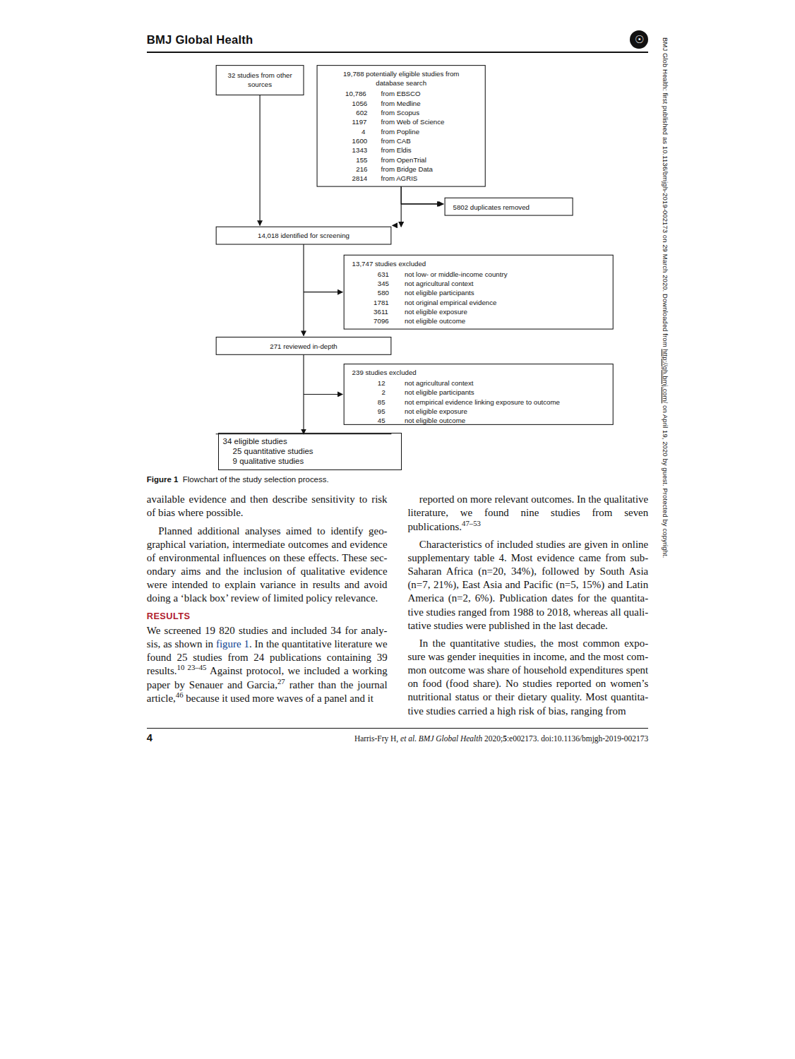BMJ Glob Health: first published as 10.1136/bmjgh-2019-002173 on 29 March 2020. Downloaded from http://gh.bmj.com/ on April 19, 2020 by guest. Protected by copyright.
BMJ Global Health
☉
32 studies from other sources 19,788 potentially eligible studies from database search 10,786from EBSCO 1056from Medline 602from Scopus 1197from Web of Science 4from Popline 1600from CAB 1343from Eldis 155from OpenTrial 216from Bridge Data 2814from AGRIS 5802 duplicates removed 14,018 identified for screening 13,747 studies excluded 631not low- or middle-income country 345not agricultural context 580not eligible participants 1781not original empirical evidence 3611not eligible exposure 7096not eligible outcome 271 reviewed in-depth 239 studies excluded 12not agricultural context 2not eligible participants 85not empirical evidence linking exposure to outcome 95not eligible exposure 45not eligible outcome
34 eligible studies
25 quantitative studies
9 qualitative studies
Figure 1 Flowchart of the study selection process.
available evidence and then describe sensitivity to risk of bias where possible.
Planned additional analyses aimed to identify geographical variation, intermediate outcomes and evidence of environmental influences on these effects. These secondary aims and the inclusion of qualitative evidence were intended to explain variance in results and avoid doing a ‘black box’ review of limited policy relevance.
RESULTS
We screened 19 820 studies and included 34 for analysis, as shown in figure 1. In the quantitative literature we found 25 studies from 24 publications containing 39 results.10 23–45 Against protocol, we included a working paper by Senauer and Garcia,27 rather than the journal article,46 because it used more waves of a panel and it
reported on more relevant outcomes. In the qualitative literature, we found nine studies from seven publications.47–53
Characteristics of included studies are given in online supplementary table 4. Most evidence came from sub-Saharan Africa (n=20, 34%), followed by South Asia (n=7, 21%), East Asia and Pacific (n=5, 15%) and Latin America (n=2, 6%). Publication dates for the quantitative studies ranged from 1988 to 2018, whereas all qualitative studies were published in the last decade.
In the quantitative studies, the most common exposure was gender inequities in income, and the most common outcome was share of household expenditures spent on food (food share). No studies reported on women’s nutritional status or their dietary quality. Most quantitative studies carried a high risk of bias, ranging from
4
Harris-Fry H, et al. BMJ Global Health 2020;5:e002173. doi:10.1136/bmjgh-2019-002173